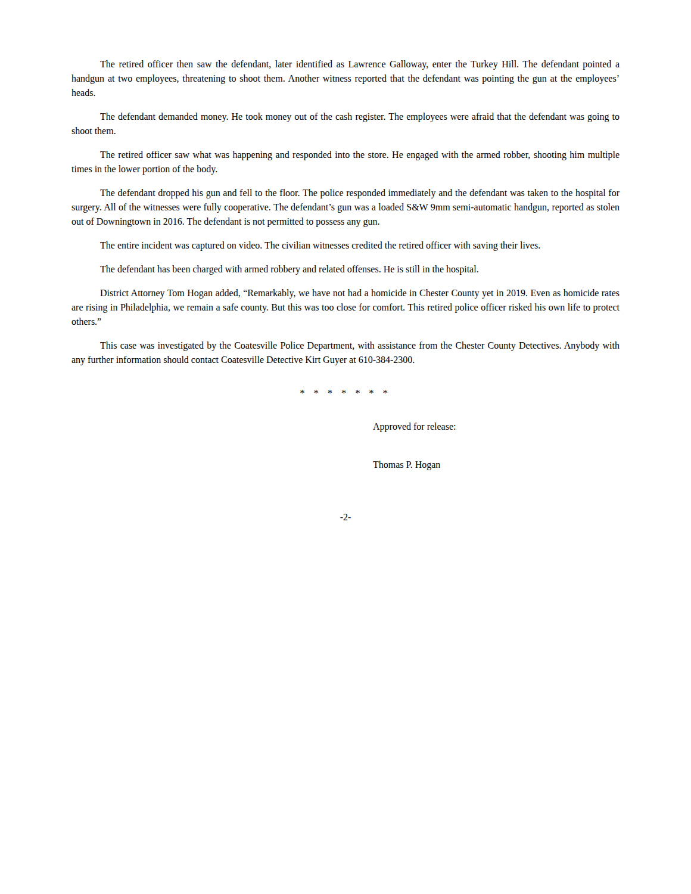The retired officer then saw the defendant, later identified as Lawrence Galloway, enter the Turkey Hill. The defendant pointed a handgun at two employees, threatening to shoot them. Another witness reported that the defendant was pointing the gun at the employees’ heads.
The defendant demanded money. He took money out of the cash register. The employees were afraid that the defendant was going to shoot them.
The retired officer saw what was happening and responded into the store. He engaged with the armed robber, shooting him multiple times in the lower portion of the body.
The defendant dropped his gun and fell to the floor. The police responded immediately and the defendant was taken to the hospital for surgery. All of the witnesses were fully cooperative. The defendant’s gun was a loaded S&W 9mm semi-automatic handgun, reported as stolen out of Downingtown in 2016. The defendant is not permitted to possess any gun.
The entire incident was captured on video. The civilian witnesses credited the retired officer with saving their lives.
The defendant has been charged with armed robbery and related offenses. He is still in the hospital.
District Attorney Tom Hogan added, “Remarkably, we have not had a homicide in Chester County yet in 2019. Even as homicide rates are rising in Philadelphia, we remain a safe county. But this was too close for comfort. This retired police officer risked his own life to protect others.”
This case was investigated by the Coatesville Police Department, with assistance from the Chester County Detectives. Anybody with any further information should contact Coatesville Detective Kirt Guyer at 610-384-2300.
* * * * * * *
Approved for release:
Thomas P. Hogan
-2-